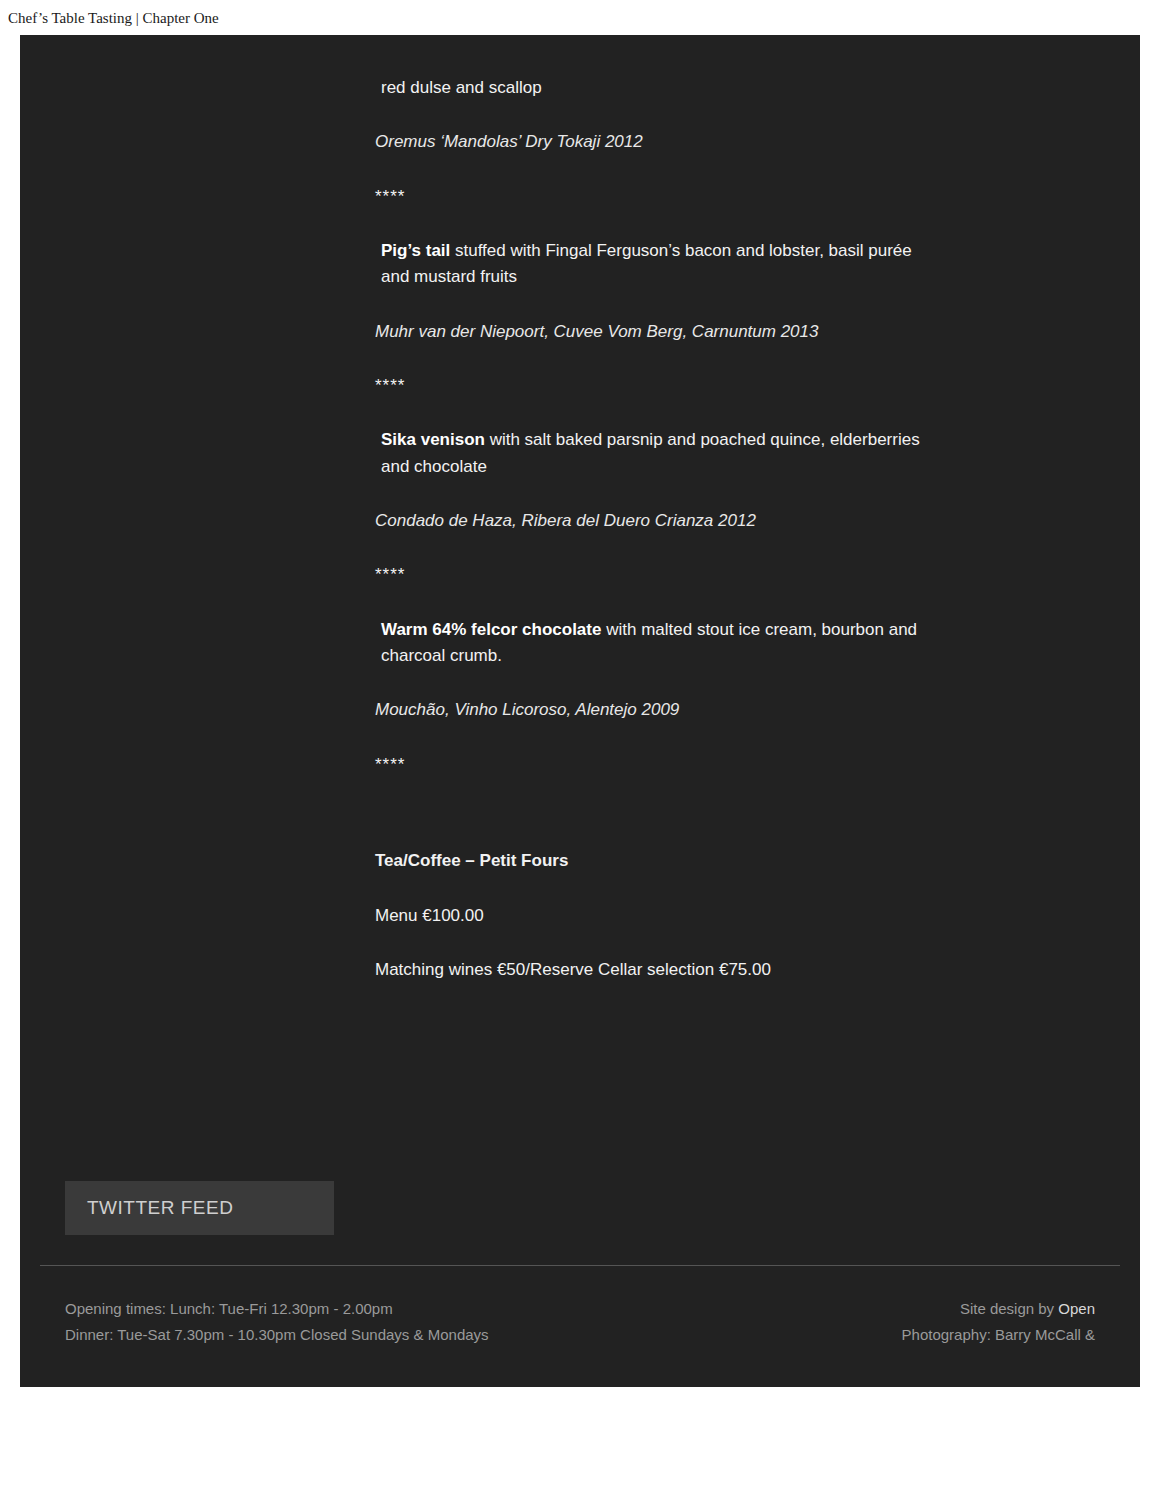Chef’s Table Tasting | Chapter One
red dulse and scallop
Oremus ‘Mandolas’ Dry Tokaji 2012
****
Pig’s tail stuffed with Fingal Ferguson’s bacon and lobster, basil purée and mustard fruits
Muhr van der Niepoort, Cuvee Vom Berg, Carnuntum 2013
****
Sika venison with salt baked parsnip and poached quince, elderberries and chocolate
Condado de Haza, Ribera del Duero Crianza 2012
****
Warm 64% felcor chocolate with malted stout ice cream, bourbon and charcoal crumb.
Mouchão, Vinho Licoroso, Alentejo 2009
****
Tea/Coffee – Petit Fours
Menu €100.00
Matching wines €50/Reserve Cellar selection €75.00
TWITTER FEED
Opening times: Lunch: Tue-Fri 12.30pm - 2.00pm
Dinner: Tue-Sat 7.30pm - 10.30pm Closed Sundays & Mondays
Site design by Open
Photography: Barry McCall &